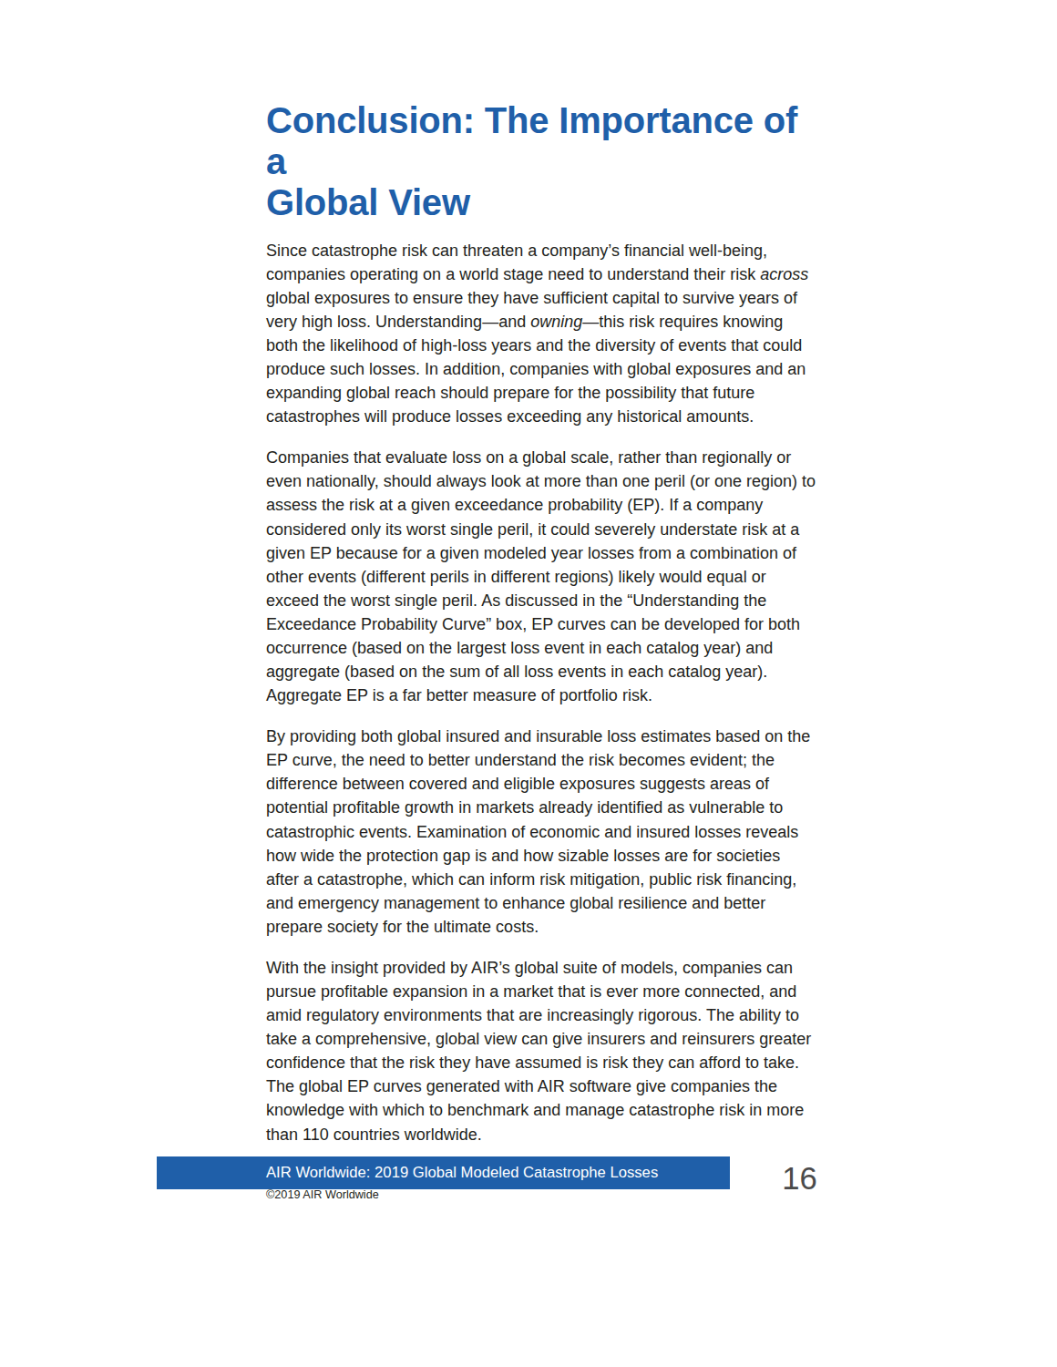Conclusion: The Importance of a
Global View
Since catastrophe risk can threaten a company’s financial well-being, companies operating on a world stage need to understand their risk across global exposures to ensure they have sufficient capital to survive years of very high loss. Understanding—and owning—this risk requires knowing both the likelihood of high-loss years and the diversity of events that could produce such losses. In addition, companies with global exposures and an expanding global reach should prepare for the possibility that future catastrophes will produce losses exceeding any historical amounts.
Companies that evaluate loss on a global scale, rather than regionally or even nationally, should always look at more than one peril (or one region) to assess the risk at a given exceedance probability (EP). If a company considered only its worst single peril, it could severely understate risk at a given EP because for a given modeled year losses from a combination of other events (different perils in different regions) likely would equal or exceed the worst single peril. As discussed in the “Understanding the Exceedance Probability Curve” box, EP curves can be developed for both occurrence (based on the largest loss event in each catalog year) and aggregate (based on the sum of all loss events in each catalog year). Aggregate EP is a far better measure of portfolio risk.
By providing both global insured and insurable loss estimates based on the EP curve, the need to better understand the risk becomes evident; the difference between covered and eligible exposures suggests areas of potential profitable growth in markets already identified as vulnerable to catastrophic events. Examination of economic and insured losses reveals how wide the protection gap is and how sizable losses are for societies after a catastrophe, which can inform risk mitigation, public risk financing, and emergency management to enhance global resilience and better prepare society for the ultimate costs.
With the insight provided by AIR’s global suite of models, companies can pursue profitable expansion in a market that is ever more connected, and amid regulatory environments that are increasingly rigorous. The ability to take a comprehensive, global view can give insurers and reinsurers greater confidence that the risk they have assumed is risk they can afford to take. The global EP curves generated with AIR software give companies the knowledge with which to benchmark and manage catastrophe risk in more than 110 countries worldwide.
AIR Worldwide: 2019 Global Modeled Catastrophe Losses
16
©2019 AIR Worldwide